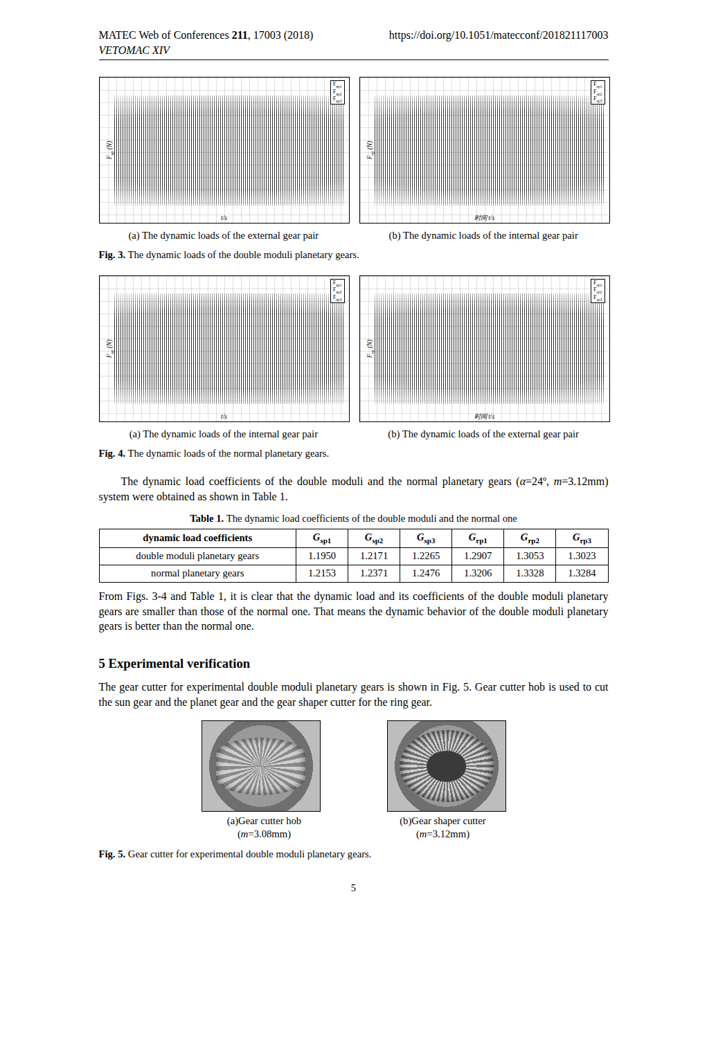MATEC Web of Conferences 211, 17003 (2018) VETOMAC XIV
https://doi.org/10.1051/matecconf/201821117003
Fsp (N) t/s Fsp1
Fsp2
Fsp3
Frp (N) 时间 t/s Frp1
Frp2
Frp3
(a) The dynamic loads of the external gear pair
(b) The dynamic loads of the internal gear pair
Fig. 3. The dynamic loads of the double moduli planetary gears.
Fsp (N) t/s Fsp1
Fsp2
Fsp3
Frp (N) 时间 t/s Frp1
Frp2
Frp3
(a) The dynamic loads of the internal gear pair
(b) The dynamic loads of the external gear pair
Fig. 4. The dynamic loads of the normal planetary gears.
The dynamic load coefficients of the double moduli and the normal planetary gears (α=24º, m=3.12mm) system were obtained as shown in Table 1.
Table 1. The dynamic load coefficients of the double moduli and the normal one
| dynamic load coefficients | G sp1 | G sp2 | G sp3 | G rp1 | G rp2 | G rp3 |
| --- | --- | --- | --- | --- | --- | --- |
| double moduli planetary gears | 1.1950 | 1.2171 | 1.2265 | 1.2907 | 1.3053 | 1.3023 |
| normal planetary gears | 1.2153 | 1.2371 | 1.2476 | 1.3206 | 1.3328 | 1.3284 |
From Figs. 3-4 and Table 1, it is clear that the dynamic load and its coefficients of the double moduli planetary gears are smaller than those of the normal one. That means the dynamic behavior of the double moduli planetary gears is better than the normal one.
5 Experimental verification
The gear cutter for experimental double moduli planetary gears is shown in Fig. 5. Gear cutter hob is used to cut the sun gear and the planet gear and the gear shaper cutter for the ring gear.
(a)Gear cutter hob (m=3.08mm) (b)Gear shaper cutter (m=3.12mm)
Fig. 5. Gear cutter for experimental double moduli planetary gears.
5